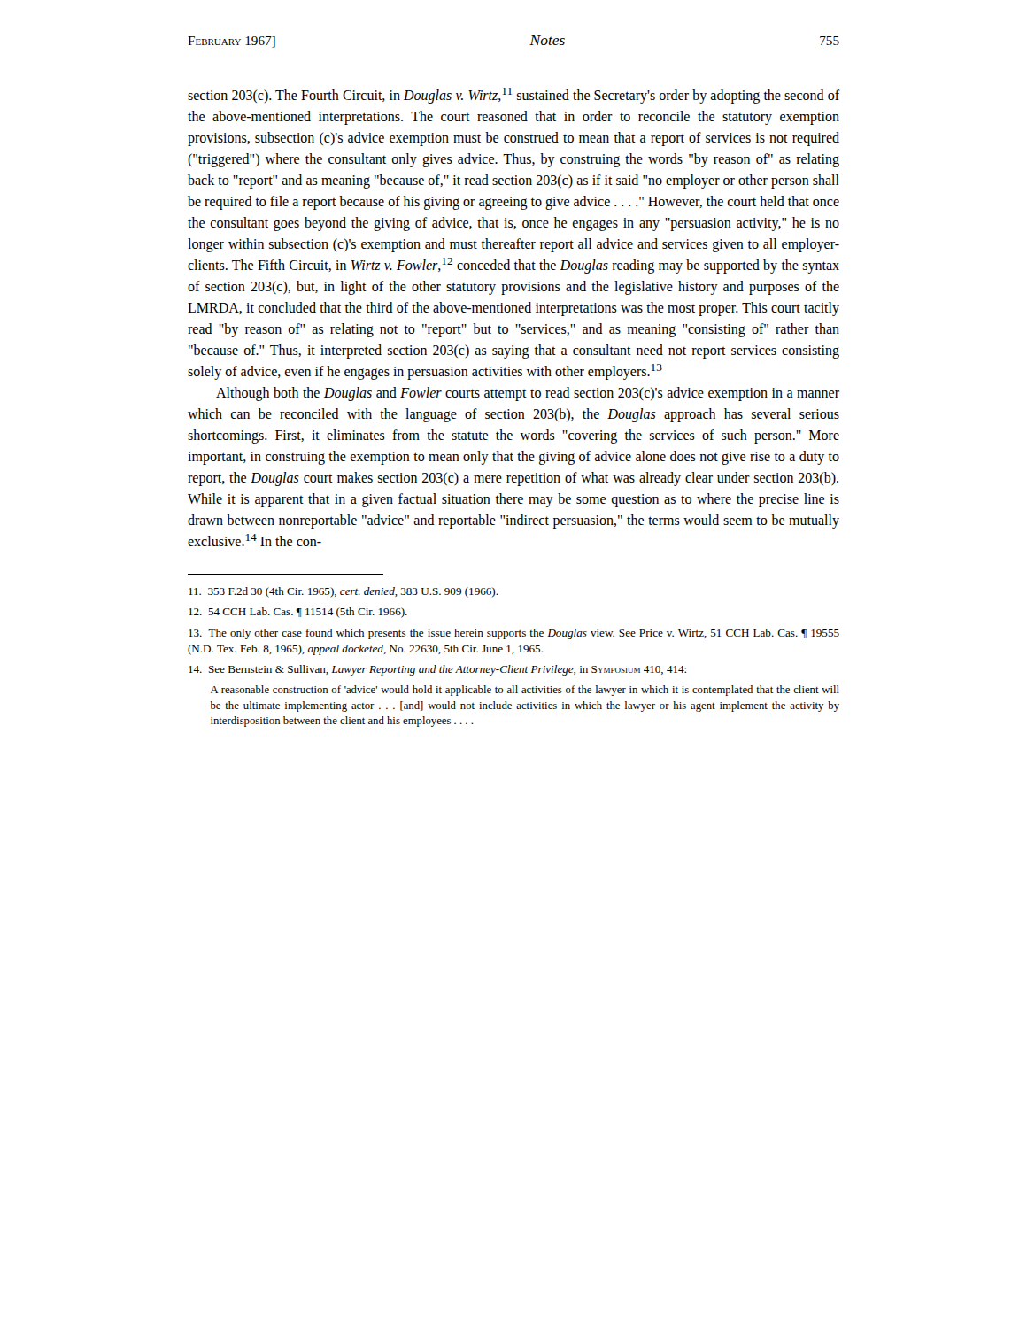February 1967] Notes 755
section 203(c). The Fourth Circuit, in Douglas v. Wirtz,11 sustained the Secretary's order by adopting the second of the above-mentioned interpretations. The court reasoned that in order to reconcile the statutory exemption provisions, subsection (c)'s advice exemption must be construed to mean that a report of services is not required ("triggered") where the consultant only gives advice. Thus, by construing the words "by reason of" as relating back to "report" and as meaning "because of," it read section 203(c) as if it said "no employer or other person shall be required to file a report because of his giving or agreeing to give advice . . . ." However, the court held that once the consultant goes beyond the giving of advice, that is, once he engages in any "persuasion activity," he is no longer within subsection (c)'s exemption and must thereafter report all advice and services given to all employer-clients. The Fifth Circuit, in Wirtz v. Fowler,12 conceded that the Douglas reading may be supported by the syntax of section 203(c), but, in light of the other statutory provisions and the legislative history and purposes of the LMRDA, it concluded that the third of the above-mentioned interpretations was the most proper. This court tacitly read "by reason of" as relating not to "report" but to "services," and as meaning "consisting of" rather than "because of." Thus, it interpreted section 203(c) as saying that a consultant need not report services consisting solely of advice, even if he engages in persuasion activities with other employers.13
Although both the Douglas and Fowler courts attempt to read section 203(c)'s advice exemption in a manner which can be reconciled with the language of section 203(b), the Douglas approach has several serious shortcomings. First, it eliminates from the statute the words "covering the services of such person." More important, in construing the exemption to mean only that the giving of advice alone does not give rise to a duty to report, the Douglas court makes section 203(c) a mere repetition of what was already clear under section 203(b). While it is apparent that in a given factual situation there may be some question as to where the precise line is drawn between nonreportable "advice" and reportable "indirect persuasion," the terms would seem to be mutually exclusive.14 In the con-
11. 353 F.2d 30 (4th Cir. 1965), cert. denied, 383 U.S. 909 (1966).
12. 54 CCH Lab. Cas. ¶ 11514 (5th Cir. 1966).
13. The only other case found which presents the issue herein supports the Douglas view. See Price v. Wirtz, 51 CCH Lab. Cas. ¶ 19555 (N.D. Tex. Feb. 8, 1965), appeal docketed, No. 22630, 5th Cir. June 1, 1965.
14. See Bernstein & Sullivan, Lawyer Reporting and the Attorney-Client Privilege, in Symposium 410, 414:
A reasonable construction of 'advice' would hold it applicable to all activities of the lawyer in which it is contemplated that the client will be the ultimate implementing actor . . . [and] would not include activities in which the lawyer or his agent implement the activity by interdisposition between the client and his employees . . . .